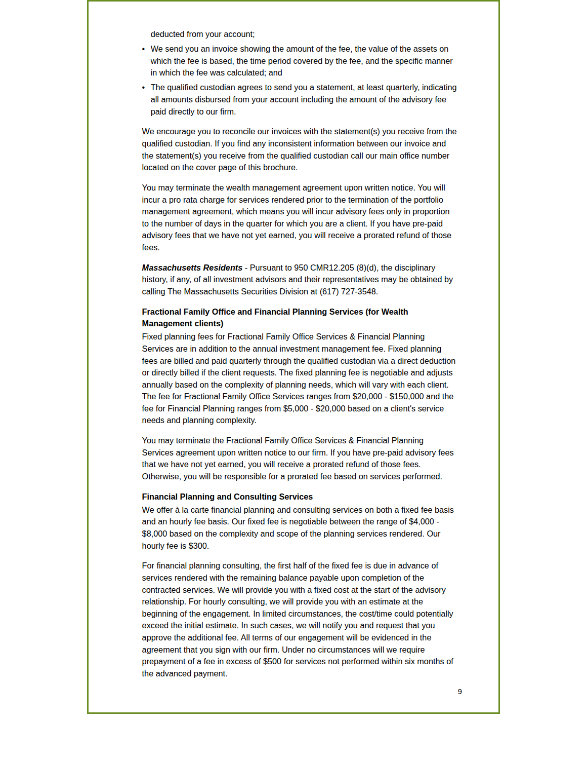deducted from your account;
We send you an invoice showing the amount of the fee, the value of the assets on which the fee is based, the time period covered by the fee, and the specific manner in which the fee was calculated; and
The qualified custodian agrees to send you a statement, at least quarterly, indicating all amounts disbursed from your account including the amount of the advisory fee paid directly to our firm.
We encourage you to reconcile our invoices with the statement(s) you receive from the qualified custodian. If you find any inconsistent information between our invoice and the statement(s) you receive from the qualified custodian call our main office number located on the cover page of this brochure.
You may terminate the wealth management agreement upon written notice. You will incur a pro rata charge for services rendered prior to the termination of the portfolio management agreement, which means you will incur advisory fees only in proportion to the number of days in the quarter for which you are a client. If you have pre-paid advisory fees that we have not yet earned, you will receive a prorated refund of those fees.
Massachusetts Residents - Pursuant to 950 CMR12.205 (8)(d), the disciplinary history, if any, of all investment advisors and their representatives may be obtained by calling The Massachusetts Securities Division at (617) 727-3548.
Fractional Family Office and Financial Planning Services (for Wealth Management clients)
Fixed planning fees for Fractional Family Office Services & Financial Planning Services are in addition to the annual investment management fee. Fixed planning fees are billed and paid quarterly through the qualified custodian via a direct deduction or directly billed if the client requests. The fixed planning fee is negotiable and adjusts annually based on the complexity of planning needs, which will vary with each client. The fee for Fractional Family Office Services ranges from $20,000 - $150,000 and the fee for Financial Planning ranges from $5,000 - $20,000 based on a client's service needs and planning complexity.
You may terminate the Fractional Family Office Services & Financial Planning Services agreement upon written notice to our firm. If you have pre-paid advisory fees that we have not yet earned, you will receive a prorated refund of those fees. Otherwise, you will be responsible for a prorated fee based on services performed.
Financial Planning and Consulting Services
We offer à la carte financial planning and consulting services on both a fixed fee basis and an hourly fee basis. Our fixed fee is negotiable between the range of $4,000 - $8,000 based on the complexity and scope of the planning services rendered. Our hourly fee is $300.
For financial planning consulting, the first half of the fixed fee is due in advance of services rendered with the remaining balance payable upon completion of the contracted services. We will provide you with a fixed cost at the start of the advisory relationship. For hourly consulting, we will provide you with an estimate at the beginning of the engagement. In limited circumstances, the cost/time could potentially exceed the initial estimate. In such cases, we will notify you and request that you approve the additional fee. All terms of our engagement will be evidenced in the agreement that you sign with our firm. Under no circumstances will we require prepayment of a fee in excess of $500 for services not performed within six months of the advanced payment.
9